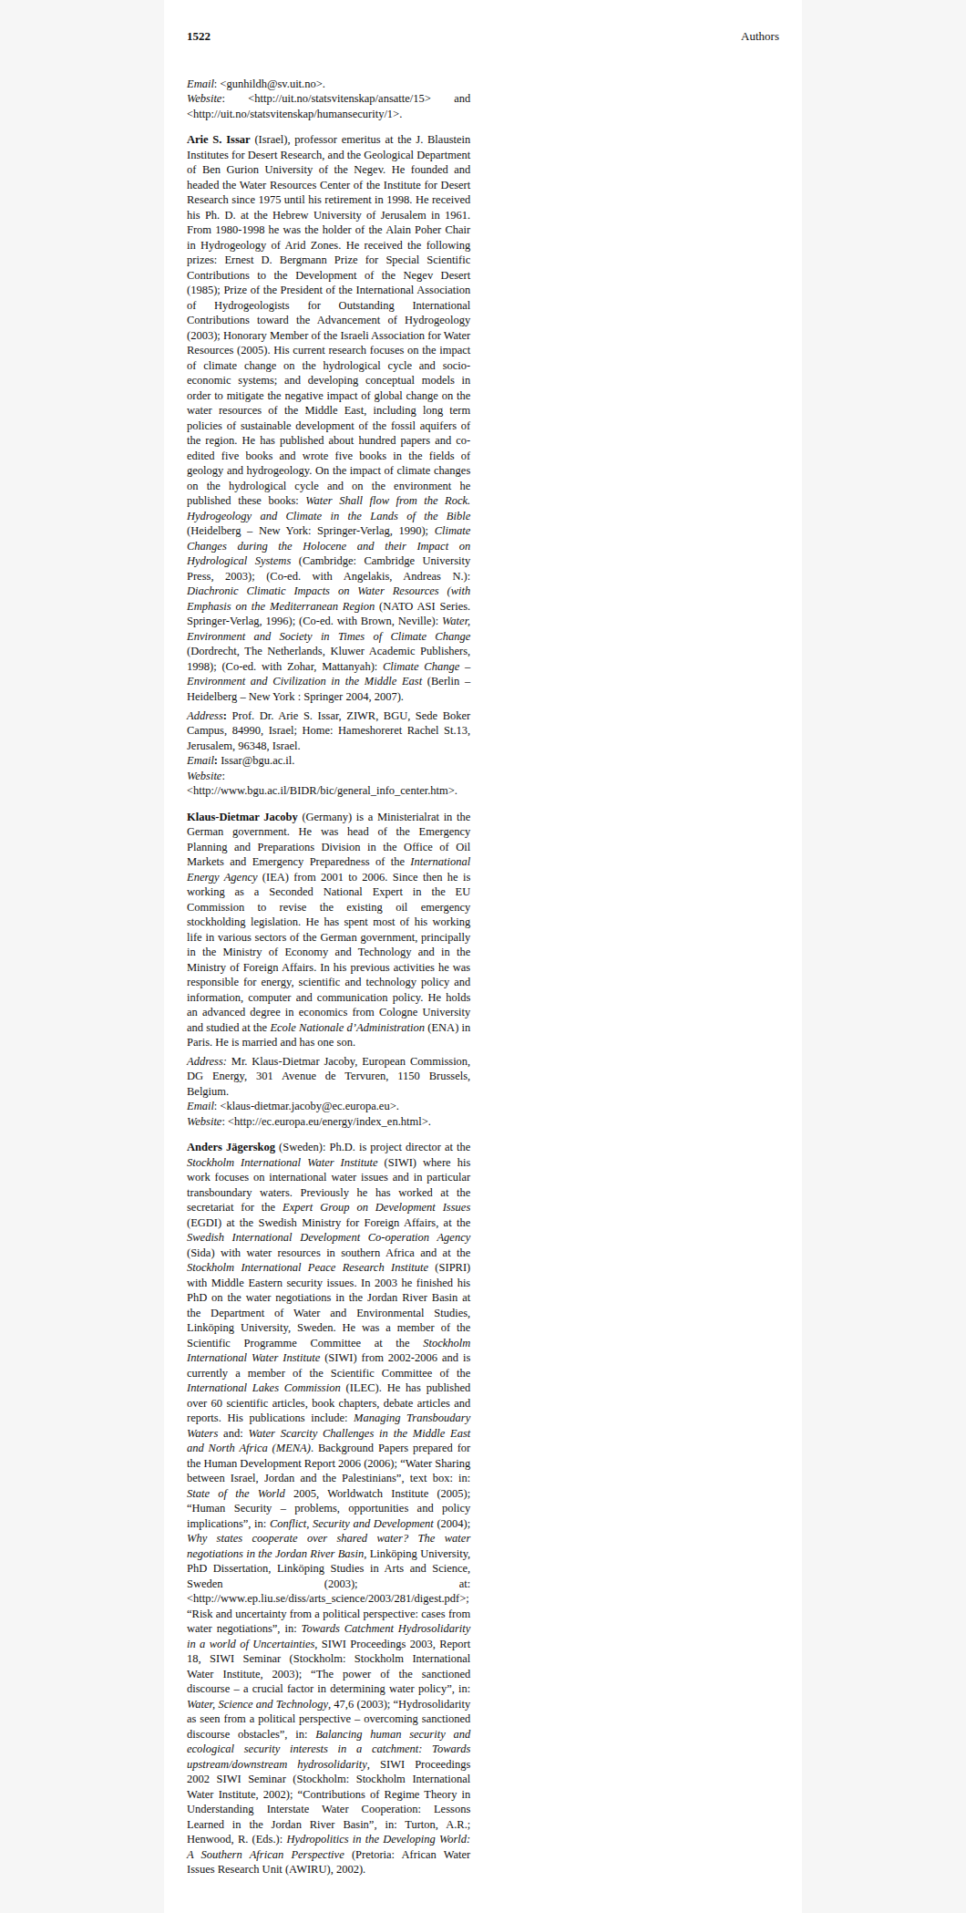1522 Authors
Email: <gunhildh@sv.uit.no>.
Website: <http://uit.no/statsvitenskap/ansatte/15> and <http://uit.no/statsvitenskap/humansecurity/1>.
Arie S. Issar (Israel), professor emeritus at the J. Blaustein Institutes for Desert Research, and the Geological Department of Ben Gurion University of the Negev. He founded and headed the Water Resources Center of the Institute for Desert Research since 1975 until his retirement in 1998. He received his Ph. D. at the Hebrew University of Jerusalem in 1961. From 1980-1998 he was the holder of the Alain Poher Chair in Hydrogeology of Arid Zones. He received the following prizes: Ernest D. Bergmann Prize for Special Scientific Contributions to the Development of the Negev Desert (1985); Prize of the President of the International Association of Hydrogeologists for Outstanding International Contributions toward the Advancement of Hydrogeology (2003); Honorary Member of the Israeli Association for Water Resources (2005). His current research focuses on the impact of climate change on the hydrological cycle and socio-economic systems; and developing conceptual models in order to mitigate the negative impact of global change on the water resources of the Middle East, including long term policies of sustainable development of the fossil aquifers of the region. He has published about hundred papers and co-edited five books and wrote five books in the fields of geology and hydrogeology. On the impact of climate changes on the hydrological cycle and on the environment he published these books: Water Shall flow from the Rock. Hydrogeology and Climate in the Lands of the Bible (Heidelberg – New York: Springer-Verlag, 1990); Climate Changes during the Holocene and their Impact on Hydrological Systems (Cambridge: Cambridge University Press, 2003); (Co-ed. with Angelakis, Andreas N.): Diachronic Climatic Impacts on Water Resources (with Emphasis on the Mediterranean Region (NATO ASI Series. Springer-Verlag, 1996); (Co-ed. with Brown, Neville): Water, Environment and Society in Times of Climate Change (Dordrecht, The Netherlands, Kluwer Academic Publishers, 1998); (Co-ed. with Zohar, Mattanyah): Climate Change – Environment and Civilization in the Middle East (Berlin – Heidelberg – New York : Springer 2004, 2007).
Address: Prof. Dr. Arie S. Issar, ZIWR, BGU, Sede Boker Campus, 84990, Israel; Home: Hameshoreret Rachel St.13, Jerusalem, 96348, Israel.
Email: Issar@bgu.ac.il.
Website: <http://www.bgu.ac.il/BIDR/bic/general_info_center.htm>.
Klaus-Dietmar Jacoby (Germany) is a Ministerialrat in the German government. He was head of the Emergency Planning and Preparations Division in the Office of Oil Markets and Emergency Preparedness of the International Energy Agency (IEA) from 2001 to 2006. Since then he is working as a Seconded National Expert in the EU Commission to revise the existing oil emergency stockholding legislation. He has spent most of his working life in various sectors of the German government, principally in the Ministry of Economy and Technology and in the Ministry of Foreign Affairs. In his previous activities he was responsible for energy, scientific and technology policy and information, computer and communication policy. He holds an advanced degree in economics from Cologne University and studied at the Ecole Nationale d’Administration (ENA) in Paris. He is married and has one son.
Address: Mr. Klaus-Dietmar Jacoby, European Commission, DG Energy, 301 Avenue de Tervuren, 1150 Brussels, Belgium.
Email: <klaus-dietmar.jacoby@ec.europa.eu>.
Website: <http://ec.europa.eu/energy/index_en.html>.
Anders Jägerskog (Sweden): Ph.D. is project director at the Stockholm International Water Institute (SIWI) where his work focuses on international water issues and in particular transboundary waters. Previously he has worked at the secretariat for the Expert Group on Development Issues (EGDI) at the Swedish Ministry for Foreign Affairs, at the Swedish International Development Co-operation Agency (Sida) with water resources in southern Africa and at the Stockholm International Peace Research Institute (SIPRI) with Middle Eastern security issues. In 2003 he finished his PhD on the water negotiations in the Jordan River Basin at the Department of Water and Environmental Studies, Linköping University, Sweden. He was a member of the Scientific Programme Committee at the Stockholm International Water Institute (SIWI) from 2002-2006 and is currently a member of the Scientific Committee of the International Lakes Commission (ILEC). He has published over 60 scientific articles, book chapters, debate articles and reports. His publications include: Managing Transboudary Waters and: Water Scarcity Challenges in the Middle East and North Africa (MENA). Background Papers prepared for the Human Development Report 2006 (2006); “Water Sharing between Israel, Jordan and the Palestinians”, text box: in: State of the World 2005, Worldwatch Institute (2005); “Human Security – problems, opportunities and policy implications”, in: Conflict, Security and Development (2004); Why states cooperate over shared water? The water negotiations in the Jordan River Basin, Linköping University, PhD Dissertation, Linköping Studies in Arts and Science, Sweden (2003); at: <http://www.ep.liu.se/diss/arts_science/2003/281/digest.pdf>; “Risk and uncertainty from a political perspective: cases from water negotiations”, in: Towards Catchment Hydrosolidarity in a world of Uncertainties, SIWI Proceedings 2003, Report 18, SIWI Seminar (Stockholm: Stockholm International Water Institute, 2003); “The power of the sanctioned discourse – a crucial factor in determining water policy”, in: Water, Science and Technology, 47,6 (2003); “Hydrosolidarity as seen from a political perspective – overcoming sanctioned discourse obstacles”, in: Balancing human security and ecological security interests in a catchment: Towards upstream/downstream hydrosolidarity, SIWI Proceedings 2002 SIWI Seminar (Stockholm: Stockholm International Water Institute, 2002); “Contributions of Regime Theory in Understanding Interstate Water Cooperation: Lessons Learned in the Jordan River Basin”, in: Turton, A.R.; Henwood, R. (Eds.): Hydropolitics in the Developing World: A Southern African Perspective (Pretoria: African Water Issues Research Unit (AWIRU), 2002).